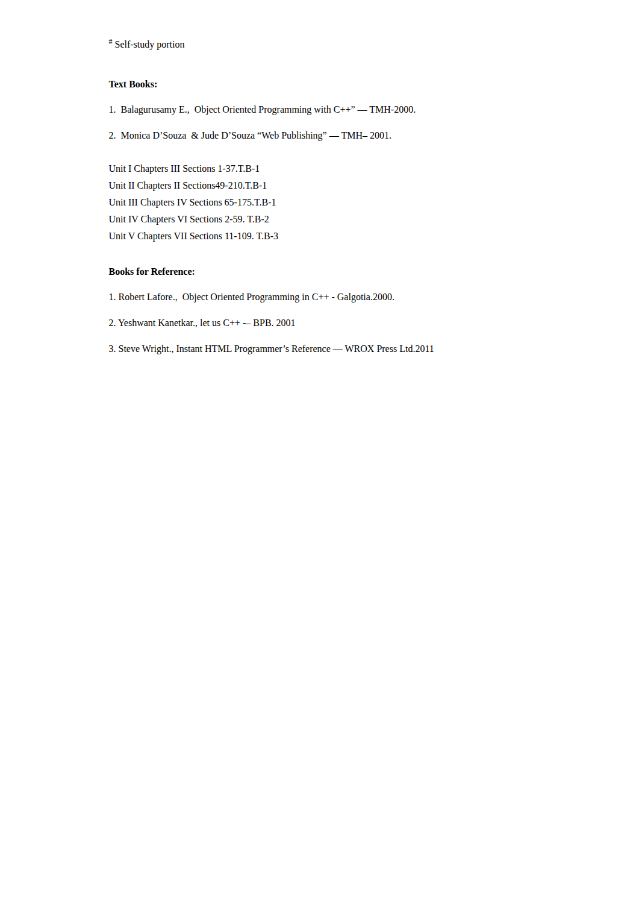# Self-study portion
Text Books:
1. Balagurusamy E., Object Oriented Programming with C++” — TMH-2000.
2. Monica D’Souza & Jude D’Souza “Web Publishing” — TMH– 2001.
Unit I Chapters III Sections 1-37.T.B-1
Unit II Chapters II Sections49-210.T.B-1
Unit III Chapters IV Sections 65-175.T.B-1
Unit IV Chapters VI Sections 2-59. T.B-2
Unit V Chapters VII Sections 11-109. T.B-3
Books for Reference:
1. Robert Lafore., Object Oriented Programming in C++ - Galgotia.2000.
2. Yeshwant Kanetkar., let us C++ -– BPB. 2001
3. Steve Wright., Instant HTML Programmer’s Reference — WROX Press Ltd.2011